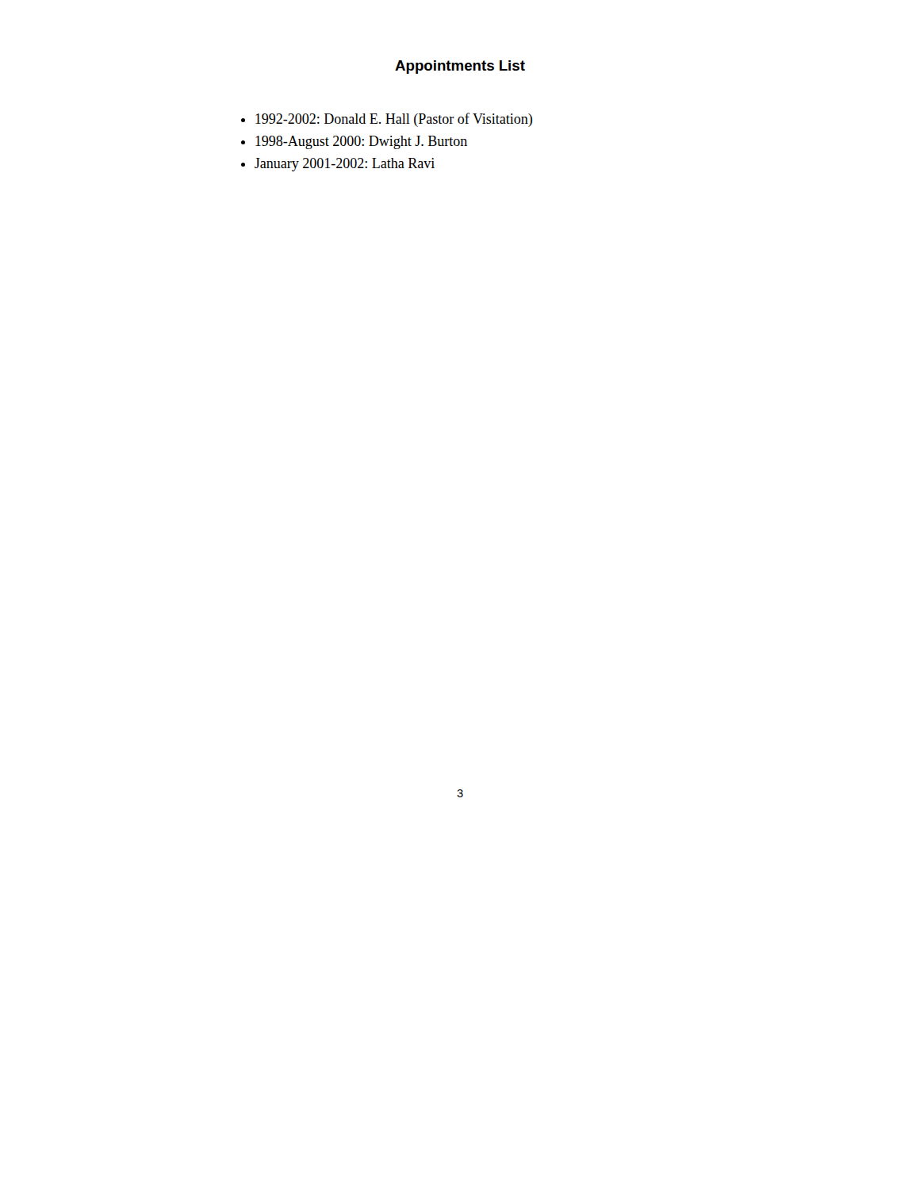Appointments List
1992-2002: Donald E. Hall (Pastor of Visitation)
1998-August 2000: Dwight J. Burton
January 2001-2002: Latha Ravi
3